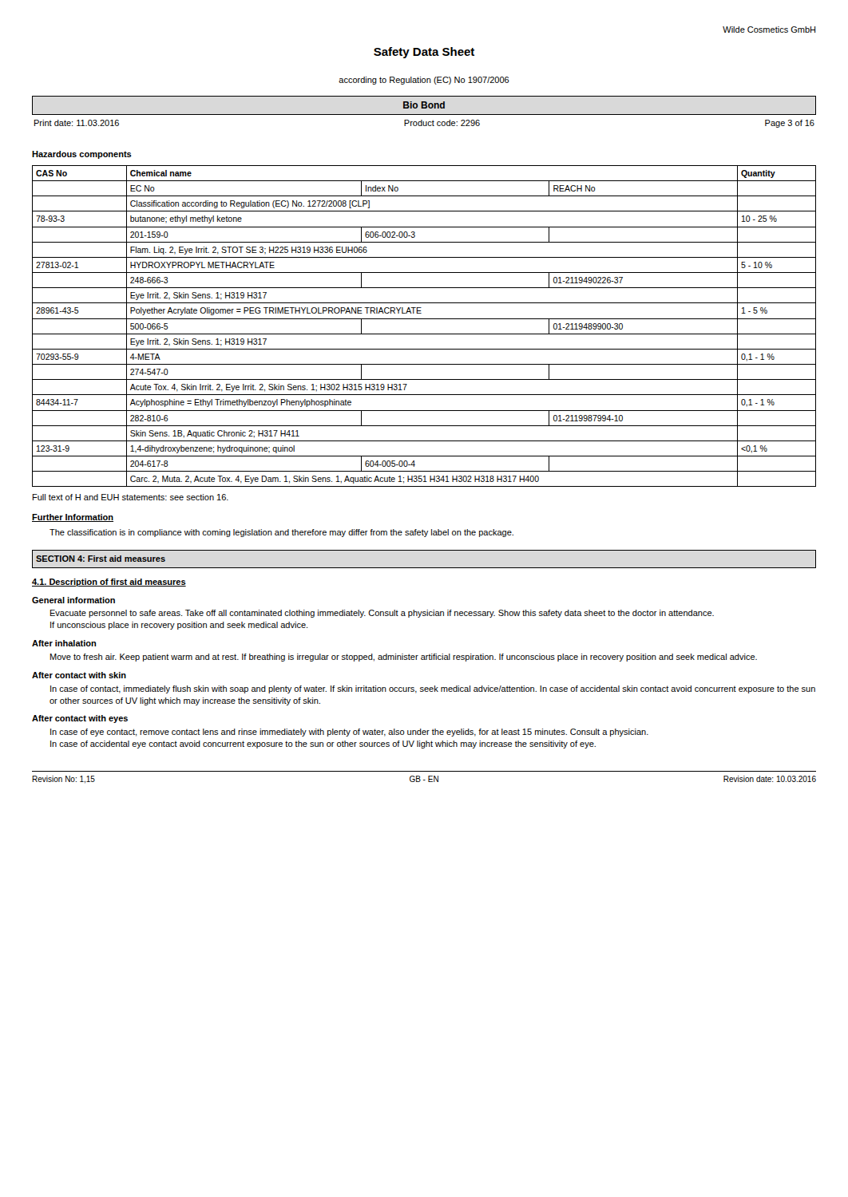Wilde Cosmetics GmbH
Safety Data Sheet
according to Regulation (EC) No 1907/2006
Bio Bond
Print date: 11.03.2016 Product code: 2296 Page 3 of 16
Hazardous components
| CAS No | Chemical name | Quantity |
| --- | --- | --- |
| | EC No | Index No | REACH No | |
| | Classification according to Regulation (EC) No. 1272/2008 [CLP] | |
| 78-93-3 | butanone; ethyl methyl ketone | 10 - 25 % |
| | 201-159-0 | 606-002-00-3 | | |
| | Flam. Liq. 2, Eye Irrit. 2, STOT SE 3; H225 H319 H336 EUH066 | |
| 27813-02-1 | HYDROXYPROPYL METHACRYLATE | 5 - 10 % |
| | 248-666-3 | | 01-2119490226-37 | |
| | Eye Irrit. 2, Skin Sens. 1; H319 H317 | |
| 28961-43-5 | Polyether Acrylate Oligomer = PEG TRIMETHYLOLPROPANE TRIACRYLATE | 1 - 5 % |
| | 500-066-5 | | 01-2119489900-30 | |
| | Eye Irrit. 2, Skin Sens. 1; H319 H317 | |
| 70293-55-9 | 4-META | 0,1 - 1 % |
| | 274-547-0 | | | |
| | Acute Tox. 4, Skin Irrit. 2, Eye Irrit. 2, Skin Sens. 1; H302 H315 H319 H317 | |
| 84434-11-7 | Acylphosphine = Ethyl Trimethylbenzoyl Phenylphosphinate | 0,1 - 1 % |
| | 282-810-6 | | 01-2119987994-10 | |
| | Skin Sens. 1B, Aquatic Chronic 2; H317 H411 | |
| 123-31-9 | 1,4-dihydroxybenzene; hydroquinone; quinol | <0,1 % |
| | 204-617-8 | 604-005-00-4 | | |
| | Carc. 2, Muta. 2, Acute Tox. 4, Eye Dam. 1, Skin Sens. 1, Aquatic Acute 1; H351 H341 H302 H318 H317 H400 | |
Full text of H and EUH statements: see section 16.
Further Information
The classification is in compliance with coming legislation and therefore may differ from the safety label on the package.
SECTION 4: First aid measures
4.1. Description of first aid measures
General information
Evacuate personnel to safe areas. Take off all contaminated clothing immediately. Consult a physician if necessary. Show this safety data sheet to the doctor in attendance.
If unconscious place in recovery position and seek medical advice.
After inhalation
Move to fresh air. Keep patient warm and at rest. If breathing is irregular or stopped, administer artificial respiration. If unconscious place in recovery position and seek medical advice.
After contact with skin
In case of contact, immediately flush skin with soap and plenty of water. If skin irritation occurs, seek medical advice/attention. In case of accidental skin contact avoid concurrent exposure to the sun or other sources of UV light which may increase the sensitivity of skin.
After contact with eyes
In case of eye contact, remove contact lens and rinse immediately with plenty of water, also under the eyelids, for at least 15 minutes. Consult a physician.
In case of accidental eye contact avoid concurrent exposure to the sun or other sources of UV light which may increase the sensitivity of eye.
Revision No: 1,15
GB - EN
Revision date: 10.03.2016